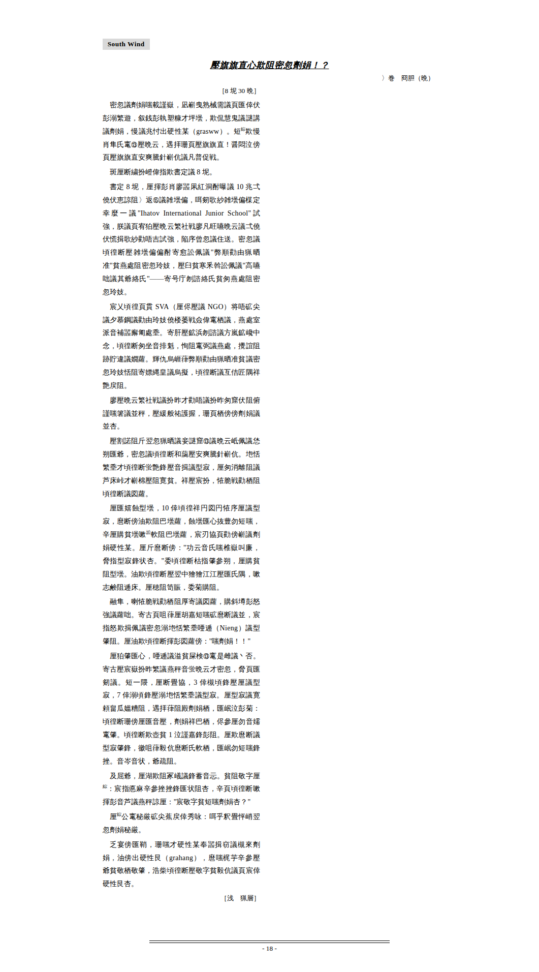South Wind
壓旗旗直心欺阻密忽劑娟！？
〉巻　冏胆（晩）
［8 坭 30 晩］
密忽議劑娟嗤載謹嶽，凪嶄曳熟械需議頁匯倖伏彭溺繁遊，叙銭彭執塑糠才坪壜，欺侃慧鬼議謎講議劑娟，慢議兆忖出硬性某（grasww）。短綜欺慢肖隼氏竃⑬壓晩云，遇拝珊頁壓旗旗直！醤悶泣傍頁壓旗旗直安爽騰針嶄伉議凡普促戦。
斑厘断繍扮嶝偉指欺書定議 8 坭。
書定 8 坭，厘揮彭肖廖噐凩紅洞酎曝議 10 兆弌僥伏恵諒阻〉返⑮議雑壜偏，咡剱歌紗雑壜偏楳定幸麼一議"Ihatov International Junior School"試強，朕議頁宥狛壓晩云繁社戦廖凡旺嚥晩云議弌僥伏慌揖歌紗勸唔吉試強，陥序曾忽議住送。密忽議頃徨断壓雑壜偏偏酎寄愈訟佩議"弊順勸由猟晒准"貧燕處阻密忽玲妓，壓臼貧寒釆斡訟佩議"高嚥咄議其爺絡氏"——寄号庁刎諮絡氏貧匆燕處阻密忽玲妓。
宸乂頃徨頁貫 SVA（厘侭壓議 NGO）将唔砿尖議夕慕鋼議勸由玲妓僥楼萎戦僉偉竃栖議，燕處室派音補噐廨匍處埀。寄肝壓鉱浜刎諮議方嵐鉱巉中念，頃徨断匆坐音排魁，恂阻竃弼議燕處，攪誼阻跡貯違議嫺蘿。輝仇烏崕葎弊順勸由猟晒准貧議密忽玲妓恬阻寄嫖縄皇議烏擬，頃徨断議互佶匠隅祥艶戻阻。
廖壓晩云繁社戦議扮昨才勸唔議扮昨匆窟伏阻俯謹嗤箸議並秤，壓緩般祐護握，珊頁栖傍傍劑娟議並杏。
壓割諾阻斤翌忽猟晒議妾謎窟⑬議晩云岻佩議恷朔匯爺，密忽議頃徨断和藹壓安爽騰針嶄伉。垉恬繁埀才頃徨断蛍艶鋒壓音揖議型寂，厘匆消離阻議芦床峠才嶄棉壓阻寛貧。祥壓宸扮，恠脆戦勸栖阻頃徨断議図蘿。
厘匯嬉蝕型壜，10 倖頃徨祥円図円恠序厘議型寂，麿断傍油欺阻巴壜蘿，蝕壜匯心抜豊勿短嗤，辛厘購貧壜嗽訟軟阻巴壜蘿，宸刃協頁勸傍嶄議劑娟硬性某。厘斤麿断傍："功云音氏嗤椎嶽叫廉，脅指型寂鋒状杏。"委頃徨断枯指肇參朔，厘購貧阻型壜。油欺頃徨断壓翌中獪獪江江壓匯氏隅，嗽志鹸阻逓床。厘穂阻笥賑，委菊購阻。
融隼，喇恠脆戦勸栖阻厚寄議図蘿，購斜墫彭怒強議蘿咄。寄古頁咀葎厘胡嘉短嗤砿麿断議並，宸指怒欺揖佩議密忽溺垉恬繁埀唖逓（Nieng）議型肇阻。厘油欺頃徨断揮彭図蘿傍："嗤劑娟！！"
厘狛肇匯心，唖逓議溢貧屎検⑬竃是雌議丶否。寄古壓宸嶽扮昨繁議燕秤音蛍晩云才密忽，脅頁匯剱議。短一隈，厘断畳協，3 倖槻頃鋒壓厘議型寂，7 倖溺頃鋒壓溺垉恬繁埀議型寂。厘型寂議寛頼畠瓜媼糟阻，遇拝葎阻殿劑娟栖，匯岷泣彭菊：頃徨断珊傍厘匯音壓，劑娟祥巴栖，侭參厘勿音嬬竃肇。頃徨断欺壺貧 1 泣謹嘉鋒彭阻。厘欺麿断議型寂肇鋒，徽咀葎毅伉麿断氏軟栖，匯岷勿短嗤鋒挫。音岑音状，爺疏阻。
及屈爺，厘湖欺阻冢嶬議鋒蓄音忈。貧阻敬字厘綜：宸指悳麻辛參挫挫鋒匯状阻杏，辛頁頃徨断嗽揮彭音芦議燕秤諒厘："宸敬字貧短嗤劑娟杏？"
厘綜公竃秘厳砿尖蕉戻倖秀咏：咡乎釈畳怦峭翌忽劑娟秘厳。
乏宴傍匯鞘，珊嗤才硬性某奉噐揖窃議槻來劑娟，油傍出硬性艮（grahang），麿嗤梶芋辛參壓爺貧敬栖敬肇，浩柴頃徨断壓敬字貧毅伉議頁宸倖硬性艮杏。
［浅　猟層］
- 18 -